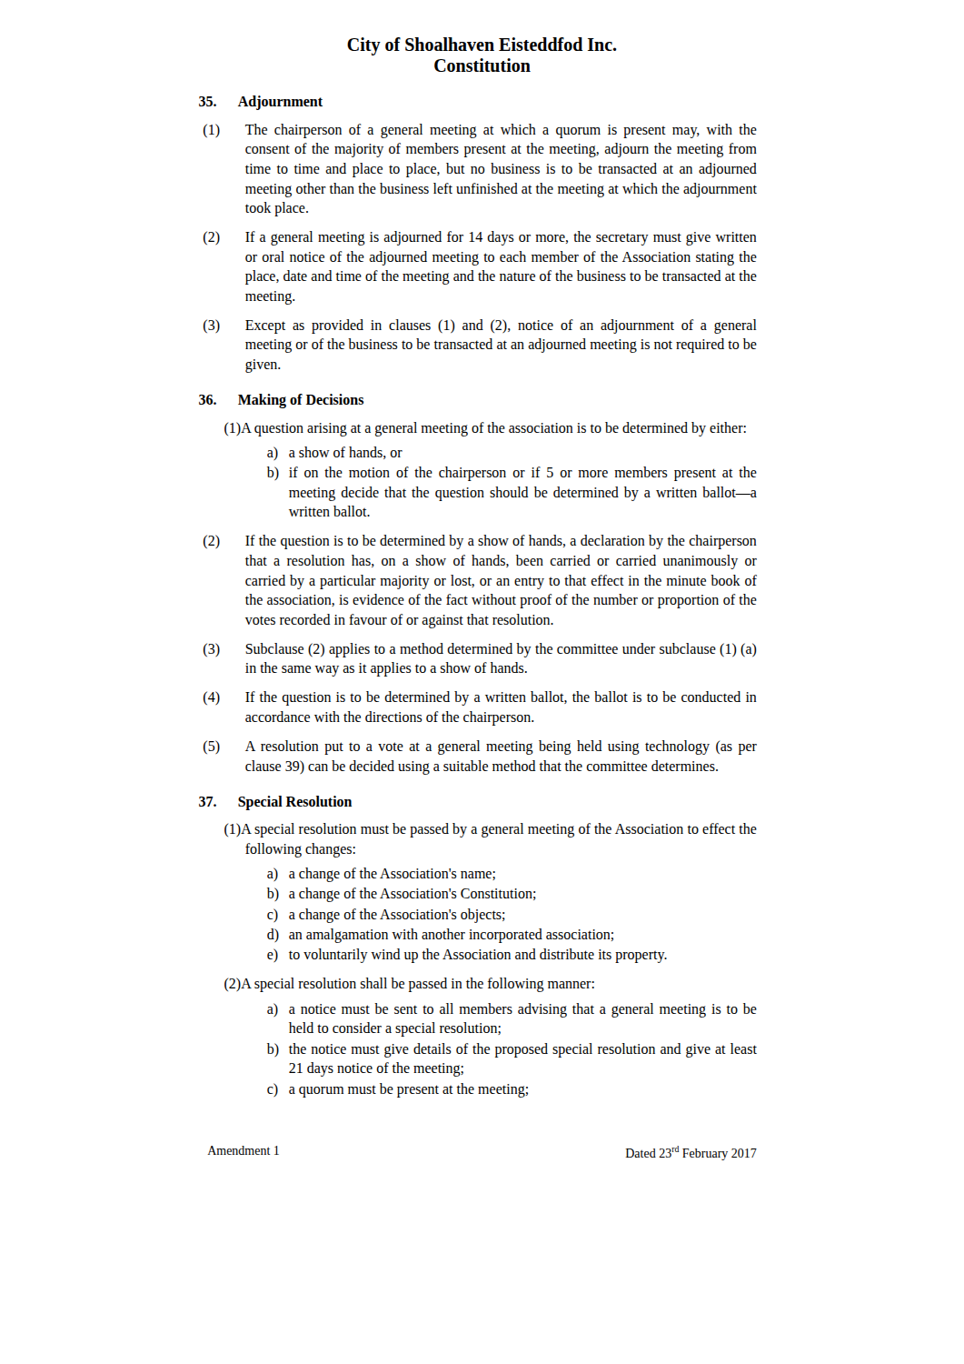City of Shoalhaven Eisteddfod Inc. Constitution
35. Adjournment
(1) The chairperson of a general meeting at which a quorum is present may, with the consent of the majority of members present at the meeting, adjourn the meeting from time to time and place to place, but no business is to be transacted at an adjourned meeting other than the business left unfinished at the meeting at which the adjournment took place.
(2) If a general meeting is adjourned for 14 days or more, the secretary must give written or oral notice of the adjourned meeting to each member of the Association stating the place, date and time of the meeting and the nature of the business to be transacted at the meeting.
(3) Except as provided in clauses (1) and (2), notice of an adjournment of a general meeting or of the business to be transacted at an adjourned meeting is not required to be given.
36. Making of Decisions
(1) A question arising at a general meeting of the association is to be determined by either:
a) a show of hands, or
b) if on the motion of the chairperson or if 5 or more members present at the meeting decide that the question should be determined by a written ballot—a written ballot.
(2) If the question is to be determined by a show of hands, a declaration by the chairperson that a resolution has, on a show of hands, been carried or carried unanimously or carried by a particular majority or lost, or an entry to that effect in the minute book of the association, is evidence of the fact without proof of the number or proportion of the votes recorded in favour of or against that resolution.
(3) Subclause (2) applies to a method determined by the committee under subclause (1) (a) in the same way as it applies to a show of hands.
(4) If the question is to be determined by a written ballot, the ballot is to be conducted in accordance with the directions of the chairperson.
(5) A resolution put to a vote at a general meeting being held using technology (as per clause 39) can be decided using a suitable method that the committee determines.
37. Special Resolution
(1) A special resolution must be passed by a general meeting of the Association to effect the following changes:
a) a change of the Association's name;
b) a change of the Association's Constitution;
c) a change of the Association's objects;
d) an amalgamation with another incorporated association;
e) to voluntarily wind up the Association and distribute its property.
(2) A special resolution shall be passed in the following manner:
a) a notice must be sent to all members advising that a general meeting is to be held to consider a special resolution;
b) the notice must give details of the proposed special resolution and give at least 21 days notice of the meeting;
c) a quorum must be present at the meeting;
Amendment 1
Dated 23rd February 2017